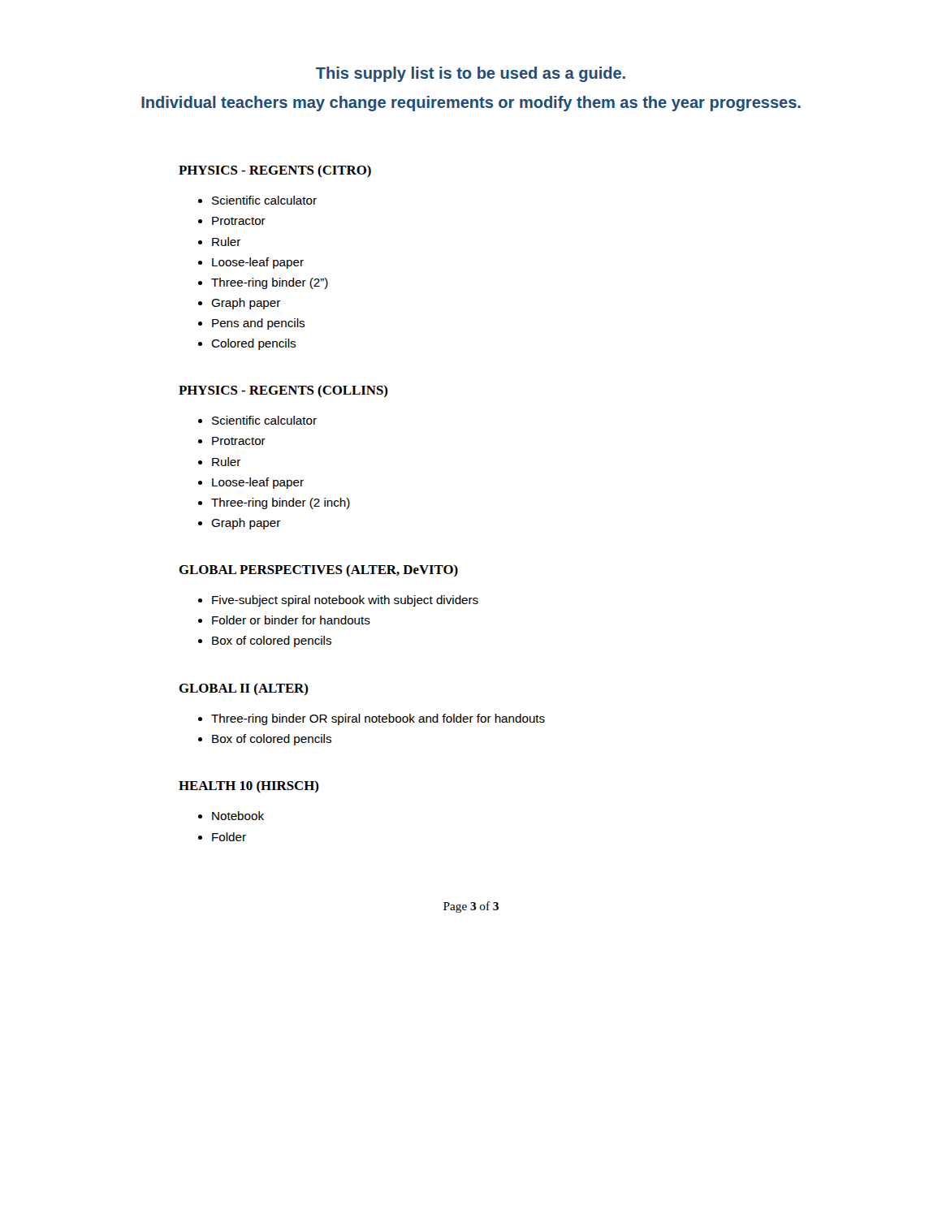This supply list is to be used as a guide.
Individual teachers may change requirements or modify them as the year progresses.
PHYSICS - REGENTS (CITRO)
Scientific calculator
Protractor
Ruler
Loose-leaf paper
Three-ring binder (2”)
Graph paper
Pens and pencils
Colored pencils
PHYSICS - REGENTS (COLLINS)
Scientific calculator
Protractor
Ruler
Loose-leaf paper
Three-ring binder (2 inch)
Graph paper
GLOBAL PERSPECTIVES (ALTER, DeVITO)
Five-subject spiral notebook with subject dividers
Folder or binder for handouts
Box of colored pencils
GLOBAL II (ALTER)
Three-ring binder OR spiral notebook and folder for handouts
Box of colored pencils
HEALTH 10 (HIRSCH)
Notebook
Folder
Page 3 of 3